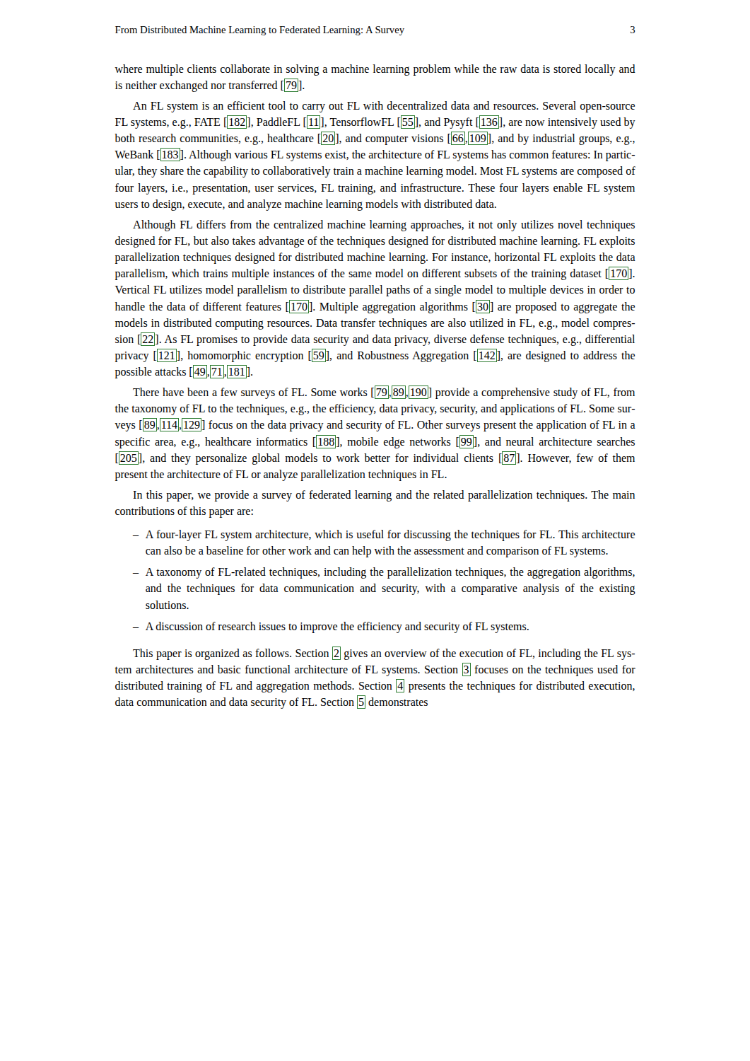From Distributed Machine Learning to Federated Learning: A Survey 3
where multiple clients collaborate in solving a machine learning problem while the raw data is stored locally and is neither exchanged nor transferred [79].
An FL system is an efficient tool to carry out FL with decentralized data and resources. Several open-source FL systems, e.g., FATE [182], PaddleFL [11], TensorflowFL [55], and Pysyft [136], are now intensively used by both research communities, e.g., healthcare [20], and computer visions [66,109], and by industrial groups, e.g., WeBank [183]. Although various FL systems exist, the architecture of FL systems has common features: In particular, they share the capability to collaboratively train a machine learning model. Most FL systems are composed of four layers, i.e., presentation, user services, FL training, and infrastructure. These four layers enable FL system users to design, execute, and analyze machine learning models with distributed data.
Although FL differs from the centralized machine learning approaches, it not only utilizes novel techniques designed for FL, but also takes advantage of the techniques designed for distributed machine learning. FL exploits parallelization techniques designed for distributed machine learning. For instance, horizontal FL exploits the data parallelism, which trains multiple instances of the same model on different subsets of the training dataset [170]. Vertical FL utilizes model parallelism to distribute parallel paths of a single model to multiple devices in order to handle the data of different features [170]. Multiple aggregation algorithms [30] are proposed to aggregate the models in distributed computing resources. Data transfer techniques are also utilized in FL, e.g., model compression [22]. As FL promises to provide data security and data privacy, diverse defense techniques, e.g., differential privacy [121], homomorphic encryption [59], and Robustness Aggregation [142], are designed to address the possible attacks [49,71,181].
There have been a few surveys of FL. Some works [79,89,190] provide a comprehensive study of FL, from the taxonomy of FL to the techniques, e.g., the efficiency, data privacy, security, and applications of FL. Some surveys [89,114,129] focus on the data privacy and security of FL. Other surveys present the application of FL in a specific area, e.g., healthcare informatics [188], mobile edge networks [99], and neural architecture searches [205], and they personalize global models to work better for individual clients [87]. However, few of them present the architecture of FL or analyze parallelization techniques in FL.
In this paper, we provide a survey of federated learning and the related parallelization techniques. The main contributions of this paper are:
A four-layer FL system architecture, which is useful for discussing the techniques for FL. This architecture can also be a baseline for other work and can help with the assessment and comparison of FL systems.
A taxonomy of FL-related techniques, including the parallelization techniques, the aggregation algorithms, and the techniques for data communication and security, with a comparative analysis of the existing solutions.
A discussion of research issues to improve the efficiency and security of FL systems.
This paper is organized as follows. Section 2 gives an overview of the execution of FL, including the FL system architectures and basic functional architecture of FL systems. Section 3 focuses on the techniques used for distributed training of FL and aggregation methods. Section 4 presents the techniques for distributed execution, data communication and data security of FL. Section 5 demonstrates